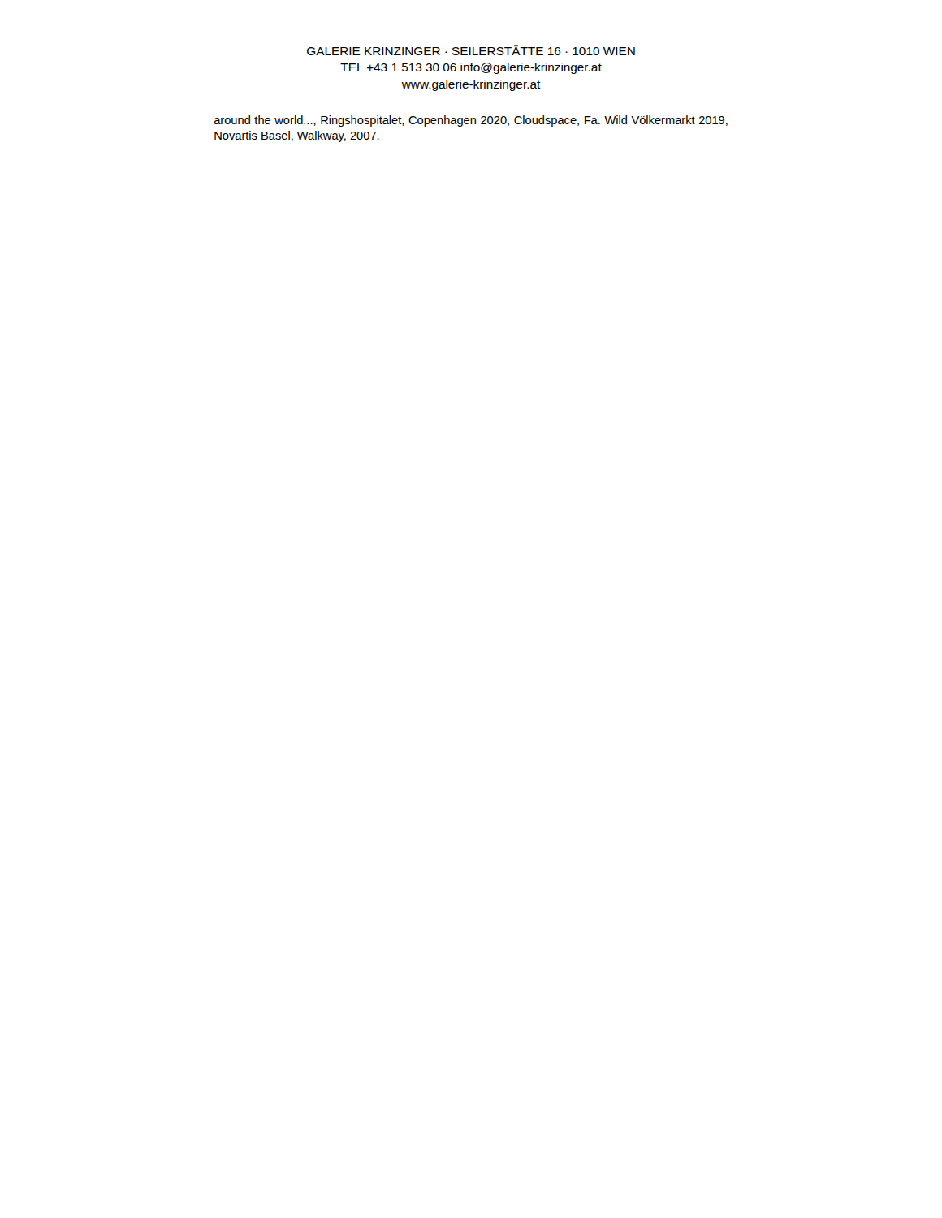GALERIE KRINZINGER · SEILERSTÄTTE 16 · 1010 WIEN
TEL +43 1 513 30 06 info@galerie-krinzinger.at
www.galerie-krinzinger.at
around the world..., Ringshospitalet, Copenhagen 2020, Cloudspace, Fa. Wild Völkermarkt 2019, Novartis Basel, Walkway, 2007.